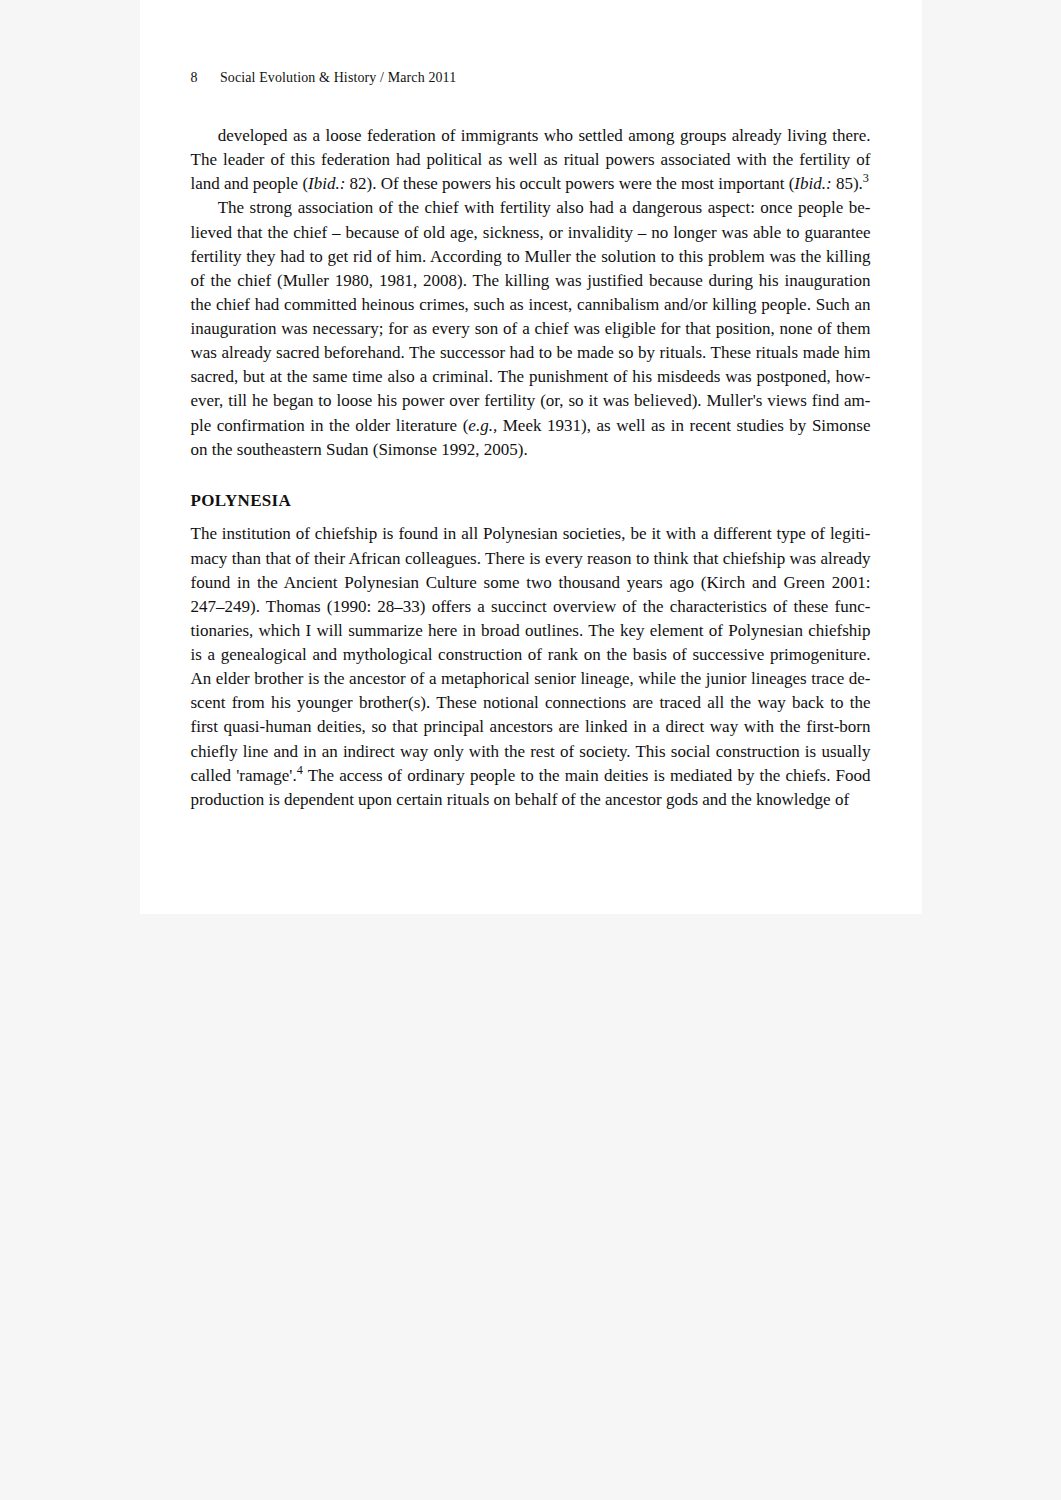8 Social Evolution & History / March 2011
developed as a loose federation of immigrants who settled among groups already living there. The leader of this federation had political as well as ritual powers associated with the fertility of land and people (Ibid.: 82). Of these powers his occult powers were the most important (Ibid.: 85).3
The strong association of the chief with fertility also had a dangerous aspect: once people believed that the chief – because of old age, sickness, or invalidity – no longer was able to guarantee fertility they had to get rid of him. According to Muller the solution to this problem was the killing of the chief (Muller 1980, 1981, 2008). The killing was justified because during his inauguration the chief had committed heinous crimes, such as incest, cannibalism and/or killing people. Such an inauguration was necessary; for as every son of a chief was eligible for that position, none of them was already sacred beforehand. The successor had to be made so by rituals. These rituals made him sacred, but at the same time also a criminal. The punishment of his misdeeds was postponed, however, till he began to loose his power over fertility (or, so it was believed). Muller's views find ample confirmation in the older literature (e.g., Meek 1931), as well as in recent studies by Simonse on the southeastern Sudan (Simonse 1992, 2005).
Polynesia
The institution of chiefship is found in all Polynesian societies, be it with a different type of legitimacy than that of their African colleagues. There is every reason to think that chiefship was already found in the Ancient Polynesian Culture some two thousand years ago (Kirch and Green 2001: 247–249). Thomas (1990: 28–33) offers a succinct overview of the characteristics of these functionaries, which I will summarize here in broad outlines. The key element of Polynesian chiefship is a genealogical and mythological construction of rank on the basis of successive primogeniture. An elder brother is the ancestor of a metaphorical senior lineage, while the junior lineages trace descent from his younger brother(s). These notional connections are traced all the way back to the first quasi-human deities, so that principal ancestors are linked in a direct way with the first-born chiefly line and in an indirect way only with the rest of society. This social construction is usually called 'ramage'.4 The access of ordinary people to the main deities is mediated by the chiefs. Food production is dependent upon certain rituals on behalf of the ancestor gods and the knowledge of